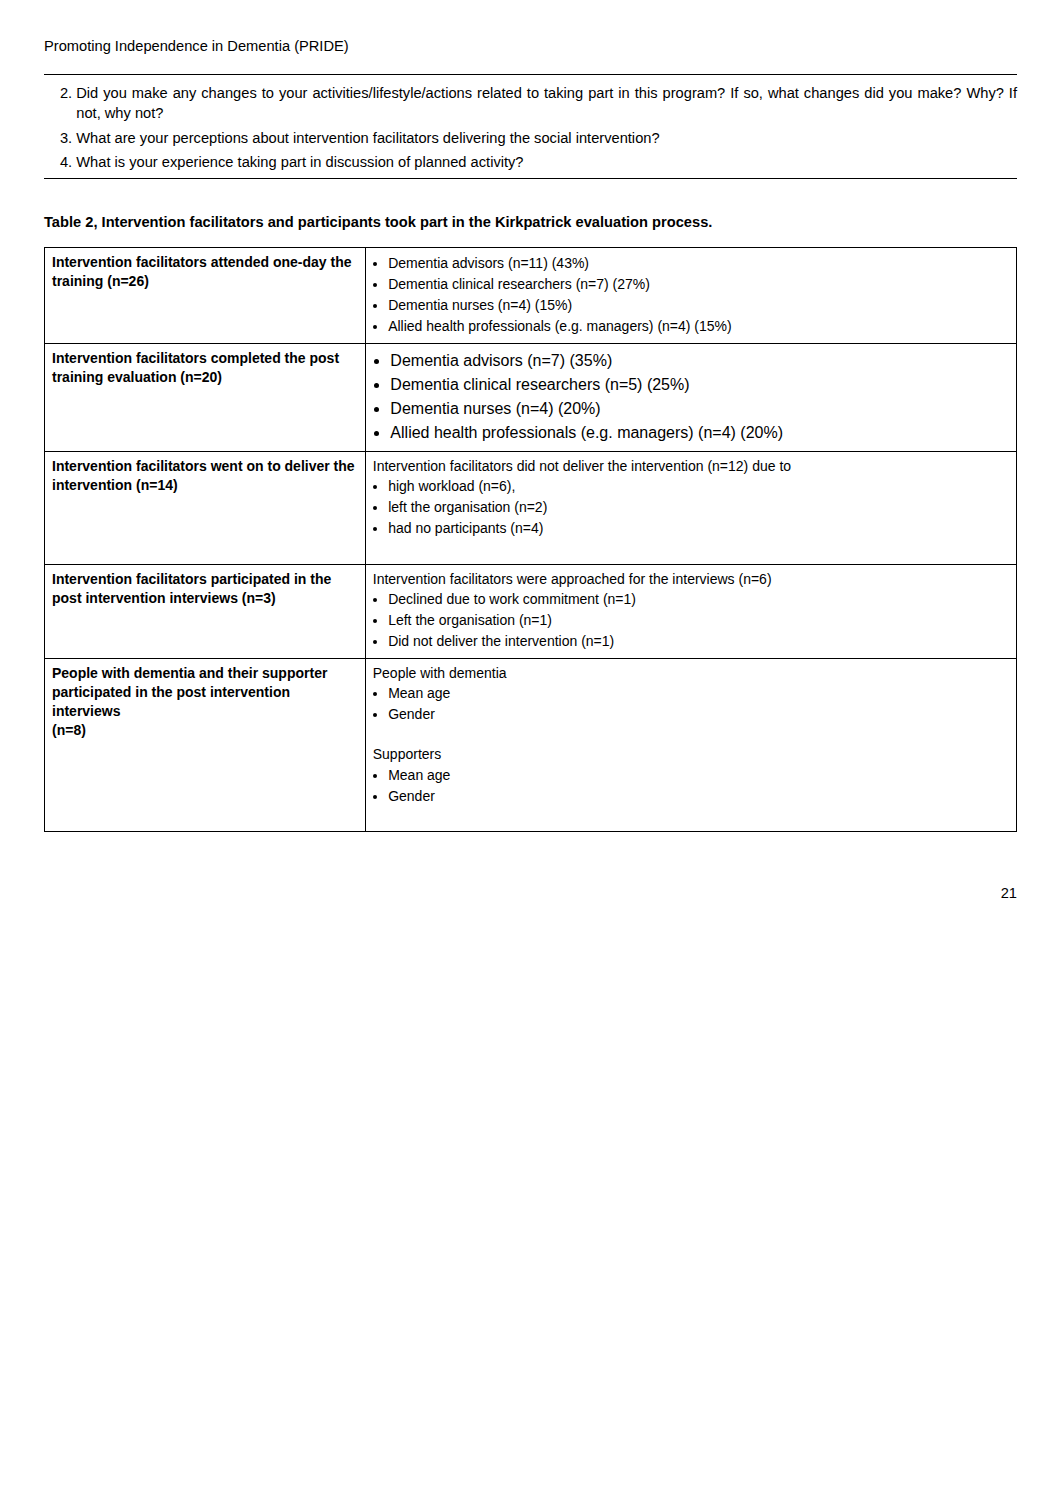Promoting Independence in Dementia (PRIDE)
Did you make any changes to your activities/lifestyle/actions related to taking part in this program? If so, what changes did you make? Why? If not, why not?
What are your perceptions about intervention facilitators delivering the social intervention?
What is your experience taking part in discussion of planned activity?
Table 2, Intervention facilitators and participants took part in the Kirkpatrick evaluation process.
| Intervention facilitators attended one-day the training (n=26) | Dementia advisors (n=11) (43%) Dementia clinical researchers (n=7) (27%) Dementia nurses (n=4) (15%) Allied health professionals (e.g. managers) (n=4) (15%) |
| Intervention facilitators completed the post training evaluation (n=20) | Dementia advisors (n=7) (35%) Dementia clinical researchers (n=5) (25%) Dementia nurses (n=4) (20%) Allied health professionals (e.g. managers) (n=4) (20%) |
| Intervention facilitators went on to deliver the intervention (n=14) | Intervention facilitators did not deliver the intervention (n=12) due to high workload (n=6), left the organisation (n=2) had no participants (n=4) |
| Intervention facilitators participated in the post intervention interviews (n=3) | Intervention facilitators were approached for the interviews (n=6) Declined due to work commitment (n=1) Left the organisation (n=1) Did not deliver the intervention (n=1) |
| People with dementia and their supporter participated in the post intervention interviews (n=8) | People with dementia Mean age Gender Supporters Mean age Gender |
21